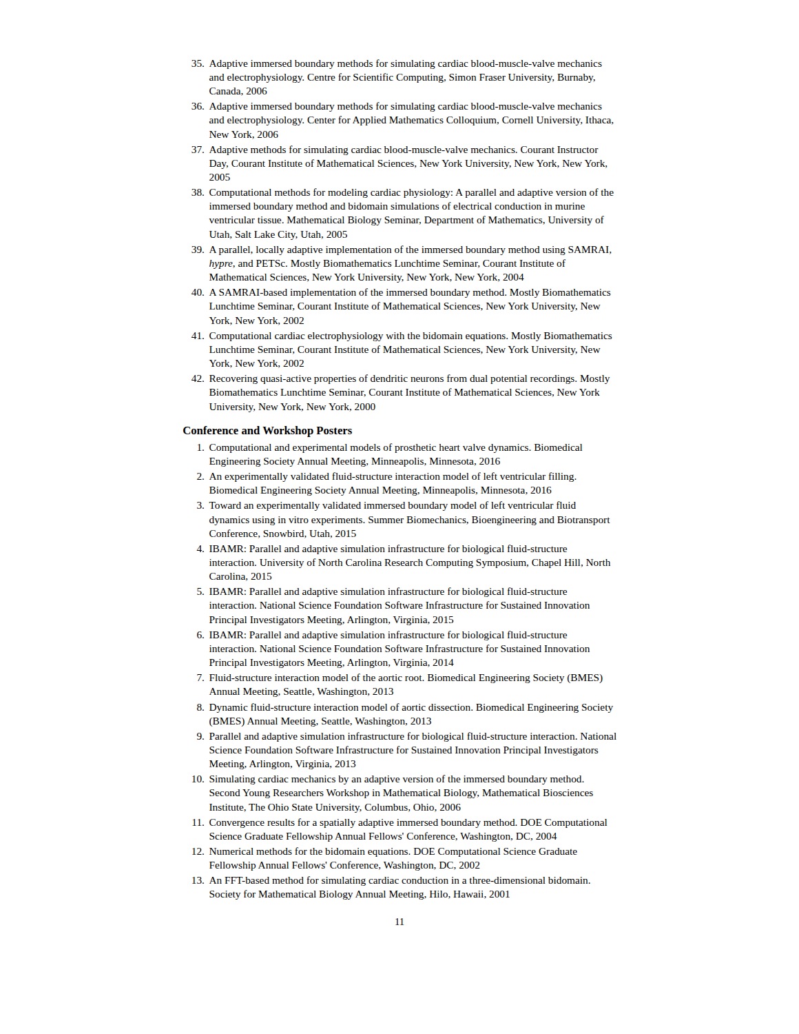Adaptive immersed boundary methods for simulating cardiac blood-muscle-valve mechanics and electrophysiology. Centre for Scientific Computing, Simon Fraser University, Burnaby, Canada, 2006
Adaptive immersed boundary methods for simulating cardiac blood-muscle-valve mechanics and electrophysiology. Center for Applied Mathematics Colloquium, Cornell University, Ithaca, New York, 2006
Adaptive methods for simulating cardiac blood-muscle-valve mechanics. Courant Instructor Day, Courant Institute of Mathematical Sciences, New York University, New York, New York, 2005
Computational methods for modeling cardiac physiology: A parallel and adaptive version of the immersed boundary method and bidomain simulations of electrical conduction in murine ventricular tissue. Mathematical Biology Seminar, Department of Mathematics, University of Utah, Salt Lake City, Utah, 2005
A parallel, locally adaptive implementation of the immersed boundary method using SAMRAI, hypre, and PETSc. Mostly Biomathematics Lunchtime Seminar, Courant Institute of Mathematical Sciences, New York University, New York, New York, 2004
A SAMRAI-based implementation of the immersed boundary method. Mostly Biomathematics Lunchtime Seminar, Courant Institute of Mathematical Sciences, New York University, New York, New York, 2002
Computational cardiac electrophysiology with the bidomain equations. Mostly Biomathematics Lunchtime Seminar, Courant Institute of Mathematical Sciences, New York University, New York, New York, 2002
Recovering quasi-active properties of dendritic neurons from dual potential recordings. Mostly Biomathematics Lunchtime Seminar, Courant Institute of Mathematical Sciences, New York University, New York, New York, 2000
Conference and Workshop Posters
Computational and experimental models of prosthetic heart valve dynamics. Biomedical Engineering Society Annual Meeting, Minneapolis, Minnesota, 2016
An experimentally validated fluid-structure interaction model of left ventricular filling. Biomedical Engineering Society Annual Meeting, Minneapolis, Minnesota, 2016
Toward an experimentally validated immersed boundary model of left ventricular fluid dynamics using in vitro experiments. Summer Biomechanics, Bioengineering and Biotransport Conference, Snowbird, Utah, 2015
IBAMR: Parallel and adaptive simulation infrastructure for biological fluid-structure interaction. University of North Carolina Research Computing Symposium, Chapel Hill, North Carolina, 2015
IBAMR: Parallel and adaptive simulation infrastructure for biological fluid-structure interaction. National Science Foundation Software Infrastructure for Sustained Innovation Principal Investigators Meeting, Arlington, Virginia, 2015
IBAMR: Parallel and adaptive simulation infrastructure for biological fluid-structure interaction. National Science Foundation Software Infrastructure for Sustained Innovation Principal Investigators Meeting, Arlington, Virginia, 2014
Fluid-structure interaction model of the aortic root. Biomedical Engineering Society (BMES) Annual Meeting, Seattle, Washington, 2013
Dynamic fluid-structure interaction model of aortic dissection. Biomedical Engineering Society (BMES) Annual Meeting, Seattle, Washington, 2013
Parallel and adaptive simulation infrastructure for biological fluid-structure interaction. National Science Foundation Software Infrastructure for Sustained Innovation Principal Investigators Meeting, Arlington, Virginia, 2013
Simulating cardiac mechanics by an adaptive version of the immersed boundary method. Second Young Researchers Workshop in Mathematical Biology, Mathematical Biosciences Institute, The Ohio State University, Columbus, Ohio, 2006
Convergence results for a spatially adaptive immersed boundary method. DOE Computational Science Graduate Fellowship Annual Fellows' Conference, Washington, DC, 2004
Numerical methods for the bidomain equations. DOE Computational Science Graduate Fellowship Annual Fellows' Conference, Washington, DC, 2002
An FFT-based method for simulating cardiac conduction in a three-dimensional bidomain. Society for Mathematical Biology Annual Meeting, Hilo, Hawaii, 2001
11